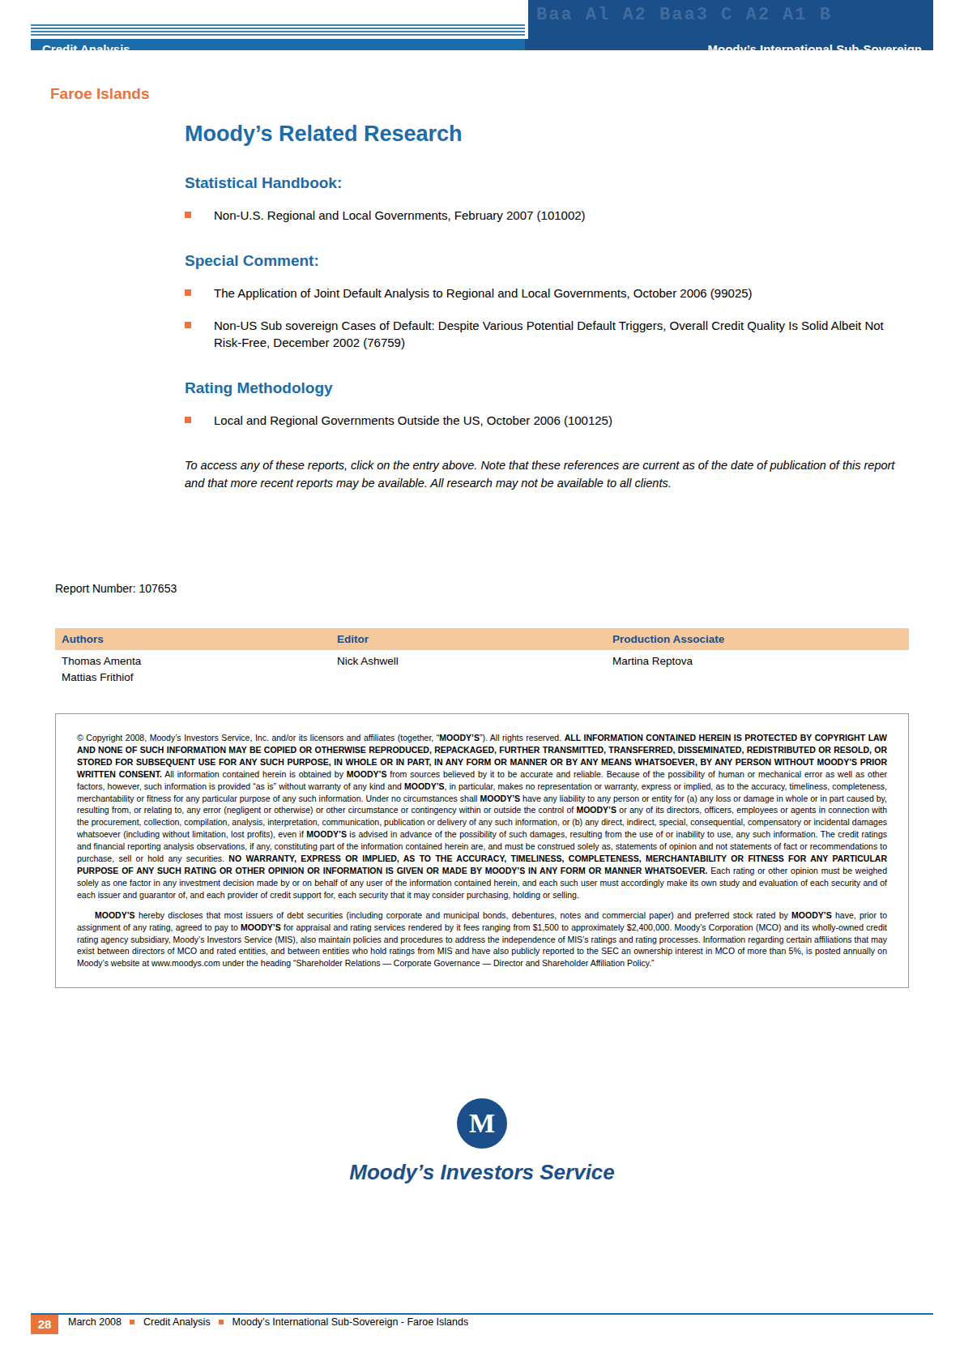Baa Al A2 Baa3 C A2 A1 B
Credit Analysis
Moody’s International Sub-Sovereign
Faroe Islands
Moody’s Related Research
Statistical Handbook:
Non-U.S. Regional and Local Governments, February 2007 (101002)
Special Comment:
The Application of Joint Default Analysis to Regional and Local Governments, October 2006 (99025)
Non-US Sub sovereign Cases of Default: Despite Various Potential Default Triggers, Overall Credit Quality Is Solid Albeit Not Risk-Free, December 2002 (76759)
Rating Methodology
Local and Regional Governments Outside the US, October 2006 (100125)
To access any of these reports, click on the entry above. Note that these references are current as of the date of publication of this report and that more recent reports may be available. All research may not be available to all clients.
Report Number: 107653
| Authors | Editor | Production Associate |
| --- | --- | --- |
| Thomas Amenta Mattias Frithiof | Nick Ashwell | Martina Reptova |
© Copyright 2008, Moody’s Investors Service, Inc. and/or its licensors and affiliates (together, “MOODY’S”). All rights reserved. ALL INFORMATION CONTAINED HEREIN IS PROTECTED BY COPYRIGHT LAW AND NONE OF SUCH INFORMATION MAY BE COPIED OR OTHERWISE REPRODUCED, REPACKAGED, FURTHER TRANSMITTED, TRANSFERRED, DISSEMINATED, REDISTRIBUTED OR RESOLD, OR STORED FOR SUBSEQUENT USE FOR ANY SUCH PURPOSE, IN WHOLE OR IN PART, IN ANY FORM OR MANNER OR BY ANY MEANS WHATSOEVER, BY ANY PERSON WITHOUT MOODY’S PRIOR WRITTEN CONSENT. All information contained herein is obtained by MOODY’S from sources believed by it to be accurate and reliable. Because of the possibility of human or mechanical error as well as other factors, however, such information is provided “as is” without warranty of any kind and MOODY’S, in particular, makes no representation or warranty, express or implied, as to the accuracy, timeliness, completeness, merchantability or fitness for any particular purpose of any such information. Under no circumstances shall MOODY’S have any liability to any person or entity for (a) any loss or damage in whole or in part caused by, resulting from, or relating to, any error (negligent or otherwise) or other circumstance or contingency within or outside the control of MOODY’S or any of its directors, officers, employees or agents in connection with the procurement, collection, compilation, analysis, interpretation, communication, publication or delivery of any such information, or (b) any direct, indirect, special, consequential, compensatory or incidental damages whatsoever (including without limitation, lost profits), even if MOODY’S is advised in advance of the possibility of such damages, resulting from the use of or inability to use, any such information. The credit ratings and financial reporting analysis observations, if any, constituting part of the information contained herein are, and must be construed solely as, statements of opinion and not statements of fact or recommendations to purchase, sell or hold any securities. NO WARRANTY, EXPRESS OR IMPLIED, AS TO THE ACCURACY, TIMELINESS, COMPLETENESS, MERCHANTABILITY OR FITNESS FOR ANY PARTICULAR PURPOSE OF ANY SUCH RATING OR OTHER OPINION OR INFORMATION IS GIVEN OR MADE BY MOODY’S IN ANY FORM OR MANNER WHATSOEVER. Each rating or other opinion must be weighed solely as one factor in any investment decision made by or on behalf of any user of the information contained herein, and each such user must accordingly make its own study and evaluation of each security and of each issuer and guarantor of, and each provider of credit support for, each security that it may consider purchasing, holding or selling.
MOODY’S hereby discloses that most issuers of debt securities (including corporate and municipal bonds, debentures, notes and commercial paper) and preferred stock rated by MOODY’S have, prior to assignment of any rating, agreed to pay to MOODY’S for appraisal and rating services rendered by it fees ranging from $1,500 to approximately $2,400,000. Moody’s Corporation (MCO) and its wholly-owned credit rating agency subsidiary, Moody’s Investors Service (MIS), also maintain policies and procedures to address the independence of MIS’s ratings and rating processes. Information regarding certain affiliations that may exist between directors of MCO and rated entities, and between entities who hold ratings from MIS and have also publicly reported to the SEC an ownership interest in MCO of more than 5%, is posted annually on Moody’s website at www.moodys.com under the heading “Shareholder Relations — Corporate Governance — Director and Shareholder Affiliation Policy.”
Moody’s Investors Service
28
March 2008 Credit Analysis Moody’s International Sub-Sovereign - Faroe Islands